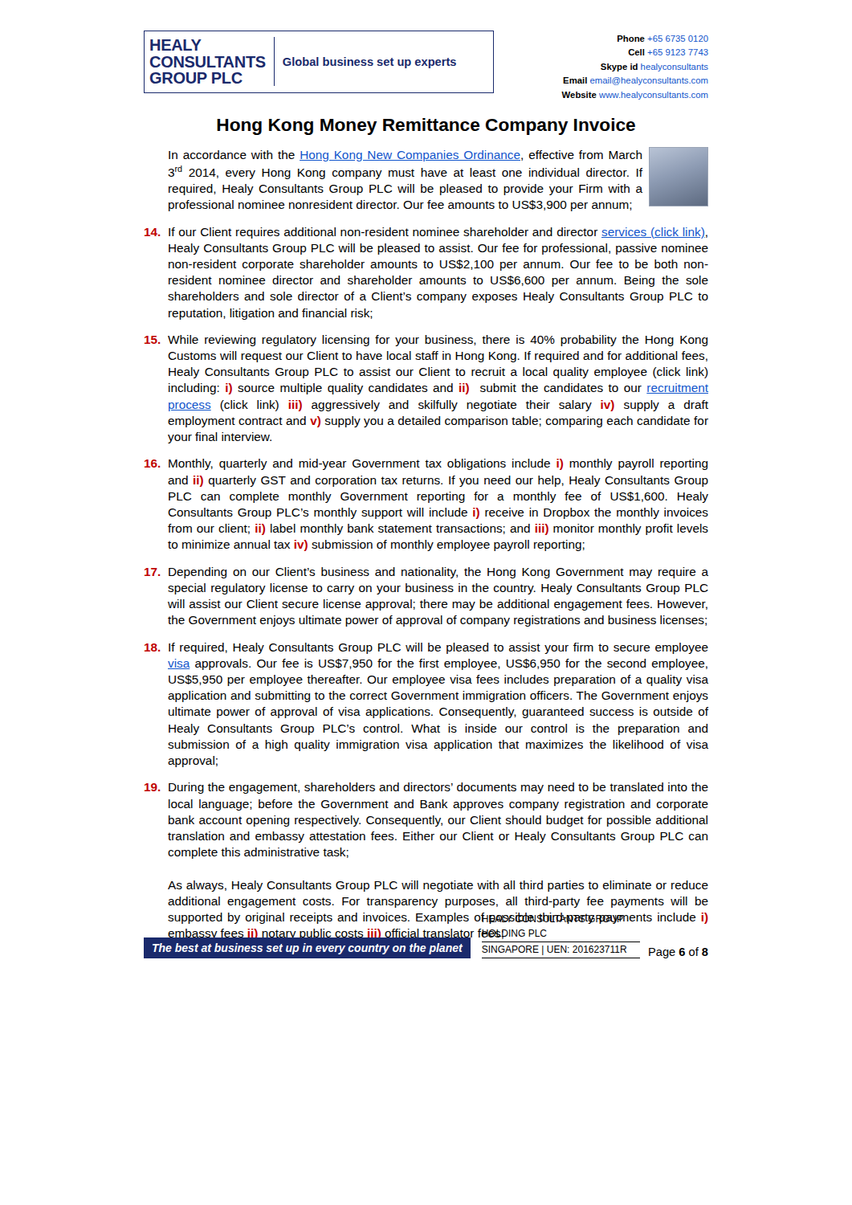HEALY
CONSULTANTS
GROUP PLC
Global business set up experts
Phone +65 6735 0120
Cell +65 9123 7743
Skype id healyconsultants
Email email@healyconsultants.com
Website www.healyconsultants.com
Hong Kong Money Remittance Company Invoice
In accordance with the Hong Kong New Companies Ordinance, effective from March 3rd 2014, every Hong Kong company must have at least one individual director. If required, Healy Consultants Group PLC will be pleased to provide your Firm with a professional nominee nonresident director. Our fee amounts to US$3,900 per annum;
14. If our Client requires additional non-resident nominee shareholder and director services (click link), Healy Consultants Group PLC will be pleased to assist. Our fee for professional, passive nominee non-resident corporate shareholder amounts to US$2,100 per annum. Our fee to be both non-resident nominee director and shareholder amounts to US$6,600 per annum. Being the sole shareholders and sole director of a Client’s company exposes Healy Consultants Group PLC to reputation, litigation and financial risk;
15. While reviewing regulatory licensing for your business, there is 40% probability the Hong Kong Customs will request our Client to have local staff in Hong Kong. If required and for additional fees, Healy Consultants Group PLC to assist our Client to recruit a local quality employee (click link) including: i) source multiple quality candidates and ii) submit the candidates to our recruitment process (click link) iii) aggressively and skilfully negotiate their salary iv) supply a draft employment contract and v) supply you a detailed comparison table; comparing each candidate for your final interview.
16. Monthly, quarterly and mid-year Government tax obligations include i) monthly payroll reporting and ii) quarterly GST and corporation tax returns. If you need our help, Healy Consultants Group PLC can complete monthly Government reporting for a monthly fee of US$1,600. Healy Consultants Group PLC’s monthly support will include i) receive in Dropbox the monthly invoices from our client; ii) label monthly bank statement transactions; and iii) monitor monthly profit levels to minimize annual tax iv) submission of monthly employee payroll reporting;
17. Depending on our Client’s business and nationality, the Hong Kong Government may require a special regulatory license to carry on your business in the country. Healy Consultants Group PLC will assist our Client secure license approval; there may be additional engagement fees. However, the Government enjoys ultimate power of approval of company registrations and business licenses;
18. If required, Healy Consultants Group PLC will be pleased to assist your firm to secure employee visa approvals. Our fee is US$7,950 for the first employee, US$6,950 for the second employee, US$5,950 per employee thereafter. Our employee visa fees includes preparation of a quality visa application and submitting to the correct Government immigration officers. The Government enjoys ultimate power of approval of visa applications. Consequently, guaranteed success is outside of Healy Consultants Group PLC’s control. What is inside our control is the preparation and submission of a high quality immigration visa application that maximizes the likelihood of visa approval;
19. During the engagement, shareholders and directors’ documents may need to be translated into the local language; before the Government and Bank approves company registration and corporate bank account opening respectively. Consequently, our Client should budget for possible additional translation and embassy attestation fees. Either our Client or Healy Consultants Group PLC can complete this administrative task;
As always, Healy Consultants Group PLC will negotiate with all third parties to eliminate or reduce additional engagement costs. For transparency purposes, all third-party fee payments will be supported by original receipts and invoices. Examples of possible third-party payments include i) embassy fees ii) notary public costs iii) official translator fees;
The best at business set up in every country on the planet
HEALY CONSULTANTS GROUP HOLDING PLC SINGAPORE | UEN: 201623711R
Page 6 of 8